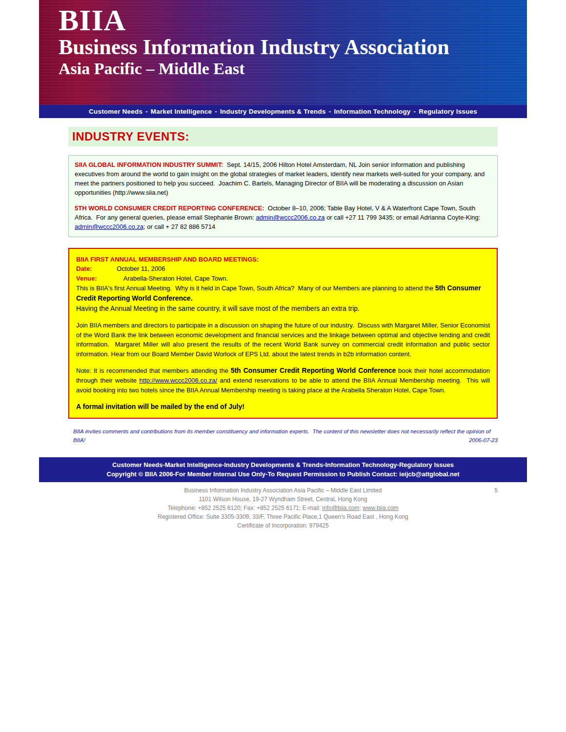BIIA
Business Information Industry Association
Asia Pacific – Middle East
Customer Needs-Market Intelligence-Industry Developments & Trends-Information Technology-Regulatory Issues
INDUSTRY EVENTS:
SIIA GLOBAL INFORMATION INDUSTRY SUMMIT: Sept. 14/15, 2006 Hilton Hotel Amsterdam, NL Join senior information and publishing executives from around the world to gain insight on the global strategies of market leaders, identify new markets well-suited for your company, and meet the partners positioned to help you succeed. Joachim C. Bartels, Managing Director of BIIA will be moderating a discussion on Asian opportunities (http://www.siia.net)
5TH WORLD CONSUMER CREDIT REPORTING CONFERENCE: October 8–10, 2006; Table Bay Hotel, V & A Waterfront Cape Town, South Africa. For any general queries, please email Stephanie Brown: admin@wccc2006.co.za or call +27 11 799 3435; or email Adrianna Coyte-King: admin@wccc2006.co.za; or call + 27 82 886 5714
BIIA FIRST ANNUAL MEMBERSHIP AND BOARD MEETINGS:
Date: October 11, 2006
Venue: Arabella-Sheraton Hotel, Cape Town.
This is BIIA's first Annual Meeting. Why is it held in Cape Town, South Africa? Many of our Members are planning to attend the 5th Consumer Credit Reporting World Conference.
Having the Annual Meeting in the same country, it will save most of the members an extra trip.
Join BIIA members and directors to participate in a discussion on shaping the future of our industry. Discuss with Margaret Miller, Senior Economist of the Word Bank the link between economic development and financial services and the linkage between optimal and objective lending and credit information. Margaret Miller will also present the results of the recent World Bank survey on commercial credit information and public sector information. Hear from our Board Member David Worlock of EPS Ltd. about the latest trends in b2b information content.
Note: It is recommended that members attending the 5th Consumer Credit Reporting World Conference book their hotel accommodation through their website http://www.wccc2006.co.za/ and extend reservations to be able to attend the BIIA Annual Membership meeting. This will avoid booking into two hotels since the BIIA Annual Membership meeting is taking place at the Arabella Sheraton Hotel, Cape Town.
A formal invitation will be mailed by the end of July!
BIIA invites comments and contributions from its member constituency and information experts. The content of this newsletter does not necessarily reflect the opinion of BIIA! 2006-07-23
Customer Needs-Market Intelligence-Industry Developments & Trends-Information Technology-Regulatory Issues
Copyright © BIIA 2006-For Member Internal Use Only-To Request Permission to Publish Contact: ieijcb@attglobal.net
5 Business Information Industry Association Asia Pacific – Middle East Limited
1101 Wilson House, 19-27 Wyndham Street, Central, Hong Kong
Telephone: +852 2525 6120; Fax: +852 2525 6171; E-mail: info@biia.com; www.biia.com
Registered Office: Suite 3305-3309, 33/F, Three Pacific Place,1 Queen's Road East , Hong Kong
Certificate of Incorporation: 979425